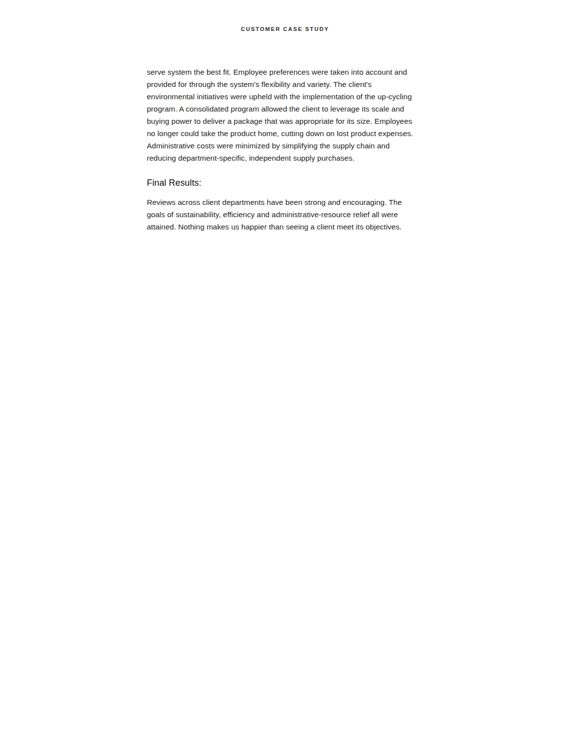Customer Case Study
serve system the best fit. Employee preferences were taken into account and provided for through the system's flexibility and variety. The client's environmental initiatives were upheld with the implementation of the up-cycling program. A consolidated program allowed the client to leverage its scale and buying power to deliver a package that was appropriate for its size. Employees no longer could take the product home, cutting down on lost product expenses. Administrative costs were minimized by simplifying the supply chain and reducing department-specific, independent supply purchases.
Final Results:
Reviews across client departments have been strong and encouraging. The goals of sustainability, efficiency and administrative-resource relief all were attained. Nothing makes us happier than seeing a client meet its objectives.